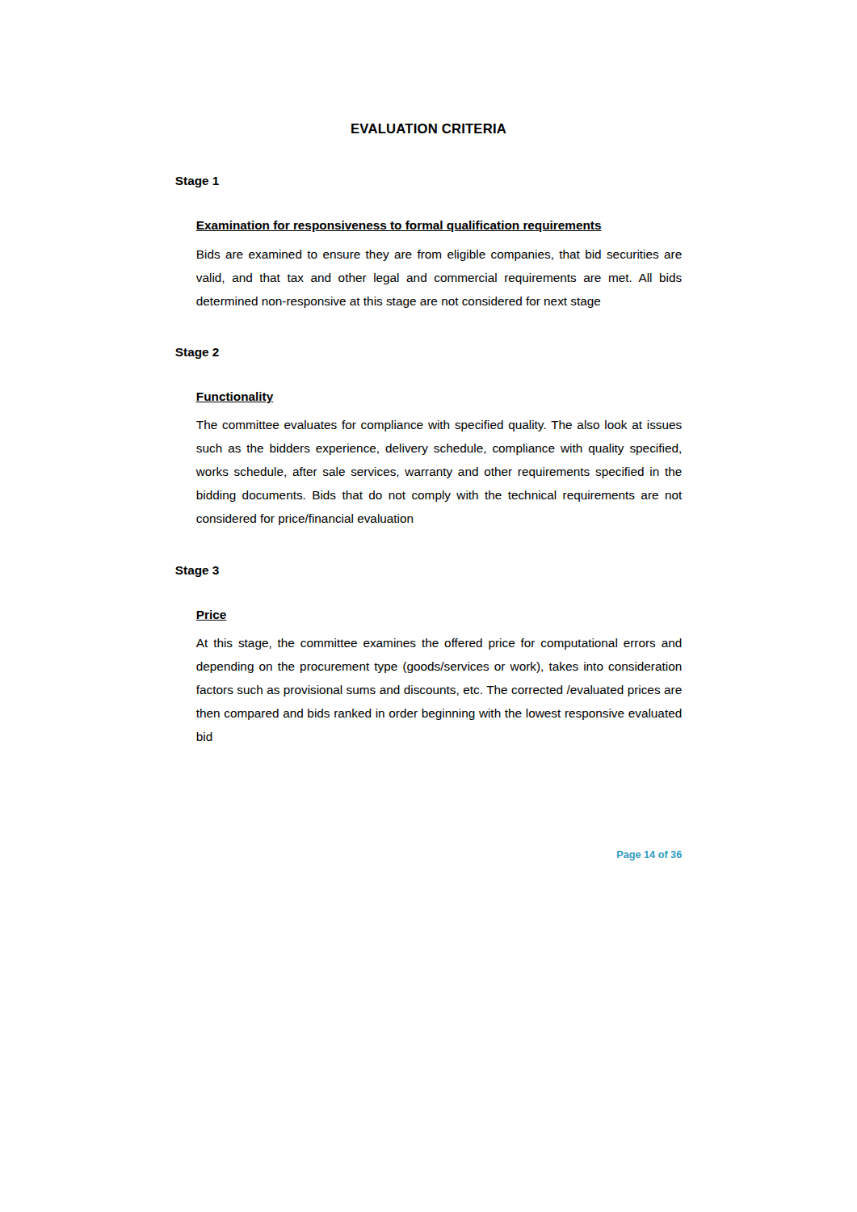EVALUATION CRITERIA
Stage 1
Examination for responsiveness to formal qualification requirements
Bids are examined to ensure they are from eligible companies, that bid securities are valid, and that tax and other legal and commercial requirements are met. All bids determined non-responsive at this stage are not considered for next stage
Stage 2
Functionality
The committee evaluates for compliance with specified quality. The also look at issues such as the bidders experience, delivery schedule, compliance with quality specified, works schedule, after sale services, warranty and other requirements specified in the bidding documents. Bids that do not comply with the technical requirements are not considered for price/financial evaluation
Stage 3
Price
At this stage, the committee examines the offered price for computational errors and depending on the procurement type (goods/services or work), takes into consideration factors such as provisional sums and discounts, etc. The corrected /evaluated prices are then compared and bids ranked in order beginning with the lowest responsive evaluated bid
Page 14 of 36